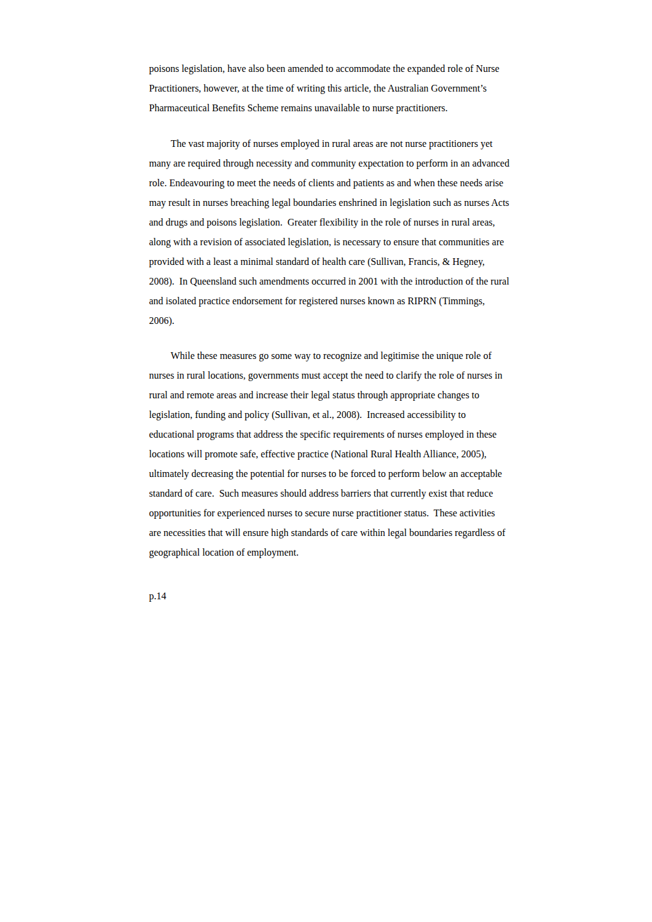poisons legislation, have also been amended to accommodate the expanded role of Nurse Practitioners, however, at the time of writing this article, the Australian Government’s Pharmaceutical Benefits Scheme remains unavailable to nurse practitioners.
The vast majority of nurses employed in rural areas are not nurse practitioners yet many are required through necessity and community expectation to perform in an advanced role. Endeavouring to meet the needs of clients and patients as and when these needs arise may result in nurses breaching legal boundaries enshrined in legislation such as nurses Acts and drugs and poisons legislation. Greater flexibility in the role of nurses in rural areas, along with a revision of associated legislation, is necessary to ensure that communities are provided with a least a minimal standard of health care (Sullivan, Francis, & Hegney, 2008). In Queensland such amendments occurred in 2001 with the introduction of the rural and isolated practice endorsement for registered nurses known as RIPRN (Timmings, 2006).
While these measures go some way to recognize and legitimise the unique role of nurses in rural locations, governments must accept the need to clarify the role of nurses in rural and remote areas and increase their legal status through appropriate changes to legislation, funding and policy (Sullivan, et al., 2008). Increased accessibility to educational programs that address the specific requirements of nurses employed in these locations will promote safe, effective practice (National Rural Health Alliance, 2005), ultimately decreasing the potential for nurses to be forced to perform below an acceptable standard of care. Such measures should address barriers that currently exist that reduce opportunities for experienced nurses to secure nurse practitioner status. These activities are necessities that will ensure high standards of care within legal boundaries regardless of geographical location of employment.
p.14